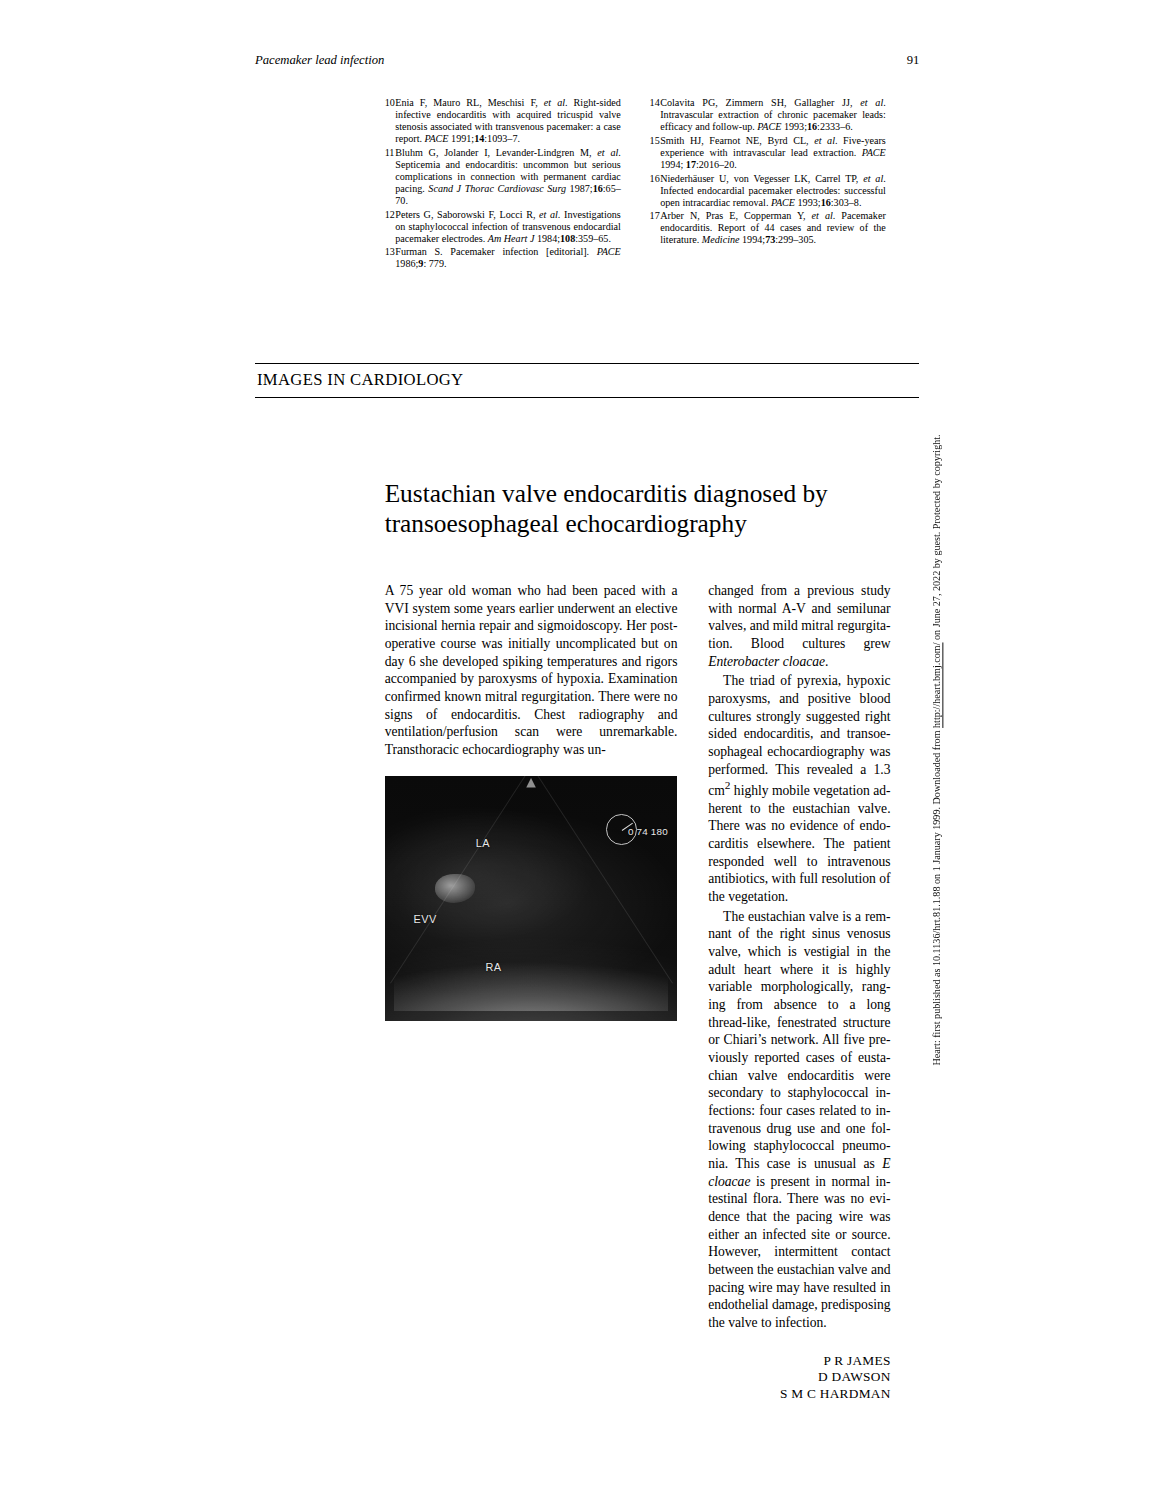Pacemaker lead infection
91
Heart: first published as 10.1136/hrt.81.1.88 on 1 January 1999. Downloaded from http://heart.bmj.com/ on June 27, 2022 by guest. Protected by copyright.
10 Enia F, Mauro RL, Meschisi F, et al. Right-sided infective endocarditis with acquired tricuspid valve stenosis associated with transvenous pacemaker: a case report. PACE 1991;14:1093–7.
11 Bluhm G, Jolander I, Levander-Lindgren M, et al. Septicemia and endocarditis: uncommon but serious complications in connection with permanent cardiac pacing. Scand J Thorac Cardiovasc Surg 1987;16:65–70.
12 Peters G, Saborowski F, Locci R, et al. Investigations on staphylococcal infection of transvenous endocardial pacemaker electrodes. Am Heart J 1984;108:359–65.
13 Furman S. Pacemaker infection [editorial]. PACE 1986;9: 779.
14 Colavita PG, Zimmern SH, Gallagher JJ, et al. Intravascular extraction of chronic pacemaker leads: efficacy and follow-up. PACE 1993;16:2333–6.
15 Smith HJ, Fearnot NE, Byrd CL, et al. Five-years experience with intravascular lead extraction. PACE 1994; 17:2016–20.
16 Niederhäuser U, von Vegesser LK, Carrel TP, et al. Infected endocardial pacemaker electrodes: successful open intracardiac removal. PACE 1993;16:303–8.
17 Arber N, Pras E, Copperman Y, et al. Pacemaker endocarditis. Report of 44 cases and review of the literature. Medicine 1994;73:299–305.
IMAGES IN CARDIOLOGY
Eustachian valve endocarditis diagnosed by transoesophageal echocardiography
A 75 year old woman who had been paced with a VVI system some years earlier underwent an elective incisional hernia repair and sigmoidoscopy. Her postoperative course was initially uncomplicated but on day 6 she developed spiking temperatures and rigors accompanied by paroxysms of hypoxia. Examination confirmed known mitral regurgitation. There were no signs of endocarditis. Chest radiography and ventilation/perfusion scan were unremarkable. Transthoracic echocardiography was un-
0 74 180
LA
EVV
RA
changed from a previous study with normal A-V and semilunar valves, and mild mitral regurgitation. Blood cultures grew Enterobacter cloacae.
The triad of pyrexia, hypoxic paroxysms, and positive blood cultures strongly suggested right sided endocarditis, and transoesophageal echocardiography was performed. This revealed a 1.3 cm2 highly mobile vegetation adherent to the eustachian valve. There was no evidence of endocarditis elsewhere. The patient responded well to intravenous antibiotics, with full resolution of the vegetation.
The eustachian valve is a remnant of the right sinus venosus valve, which is vestigial in the adult heart where it is highly variable morphologically, ranging from absence to a long thread-like, fenestrated structure or Chiari’s network. All five previously reported cases of eustachian valve endocarditis were secondary to staphylococcal infections: four cases related to intravenous drug use and one following staphylococcal pneumonia. This case is unusual as E cloacae is present in normal intestinal flora. There was no evidence that the pacing wire was either an infected site or source. However, intermittent contact between the eustachian valve and pacing wire may have resulted in endothelial damage, predisposing the valve to infection.
P R JAMES
D DAWSON
S M C HARDMAN